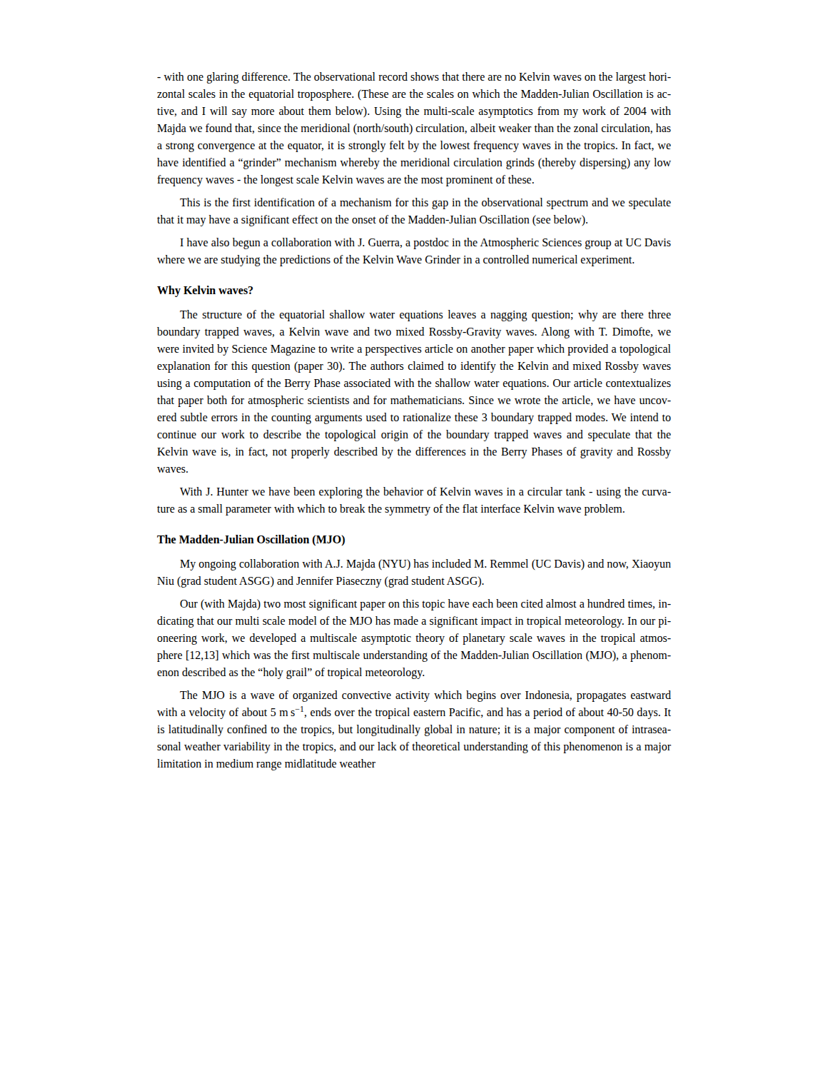- with one glaring difference. The observational record shows that there are no Kelvin waves on the largest horizontal scales in the equatorial troposphere. (These are the scales on which the Madden-Julian Oscillation is active, and I will say more about them below). Using the multi-scale asymptotics from my work of 2004 with Majda we found that, since the meridional (north/south) circulation, albeit weaker than the zonal circulation, has a strong convergence at the equator, it is strongly felt by the lowest frequency waves in the tropics. In fact, we have identified a “grinder” mechanism whereby the meridional circulation grinds (thereby dispersing) any low frequency waves - the longest scale Kelvin waves are the most prominent of these.
This is the first identification of a mechanism for this gap in the observational spectrum and we speculate that it may have a significant effect on the onset of the Madden-Julian Oscillation (see below).
I have also begun a collaboration with J. Guerra, a postdoc in the Atmospheric Sciences group at UC Davis where we are studying the predictions of the Kelvin Wave Grinder in a controlled numerical experiment.
Why Kelvin waves?
The structure of the equatorial shallow water equations leaves a nagging question; why are there three boundary trapped waves, a Kelvin wave and two mixed Rossby-Gravity waves. Along with T. Dimofte, we were invited by Science Magazine to write a perspectives article on another paper which provided a topological explanation for this question (paper 30). The authors claimed to identify the Kelvin and mixed Rossby waves using a computation of the Berry Phase associated with the shallow water equations. Our article contextualizes that paper both for atmospheric scientists and for mathematicians. Since we wrote the article, we have uncovered subtle errors in the counting arguments used to rationalize these 3 boundary trapped modes. We intend to continue our work to describe the topological origin of the boundary trapped waves and speculate that the Kelvin wave is, in fact, not properly described by the differences in the Berry Phases of gravity and Rossby waves.
With J. Hunter we have been exploring the behavior of Kelvin waves in a circular tank - using the curvature as a small parameter with which to break the symmetry of the flat interface Kelvin wave problem.
The Madden-Julian Oscillation (MJO)
My ongoing collaboration with A.J. Majda (NYU) has included M. Remmel (UC Davis) and now, Xiaoyun Niu (grad student ASGG) and Jennifer Piaseczny (grad student ASGG).
Our (with Majda) two most significant paper on this topic have each been cited almost a hundred times, indicating that our multi scale model of the MJO has made a significant impact in tropical meteorology. In our pioneering work, we developed a multiscale asymptotic theory of planetary scale waves in the tropical atmosphere [12,13] which was the first multiscale understanding of the Madden-Julian Oscillation (MJO), a phenomenon described as the “holy grail” of tropical meteorology.
The MJO is a wave of organized convective activity which begins over Indonesia, propagates eastward with a velocity of about 5 m s−1, ends over the tropical eastern Pacific, and has a period of about 40-50 days. It is latitudinally confined to the tropics, but longitudinally global in nature; it is a major component of intraseasonal weather variability in the tropics, and our lack of theoretical understanding of this phenomenon is a major limitation in medium range midlatitude weather